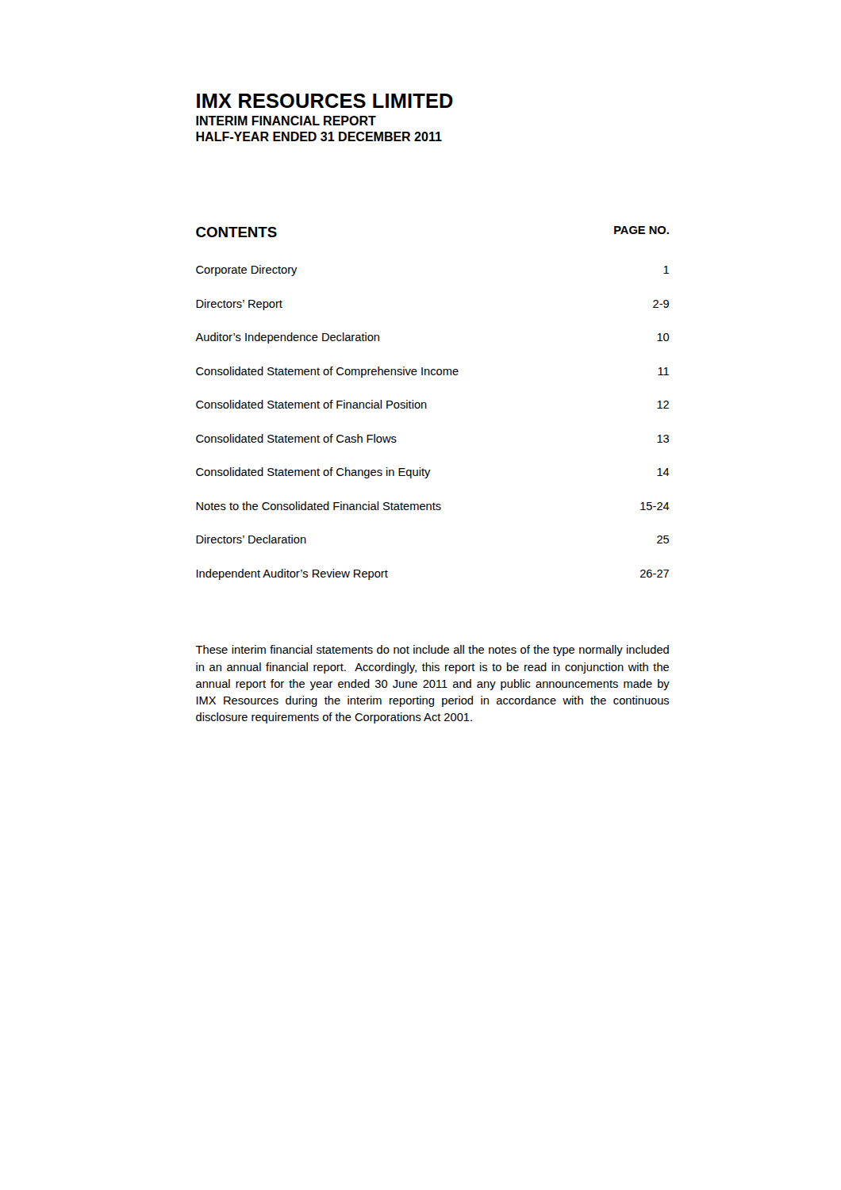IMX RESOURCES LIMITED
INTERIM FINANCIAL REPORT
HALF-YEAR ENDED 31 DECEMBER 2011
| CONTENTS | PAGE NO. |
| Corporate Directory | 1 |
| Directors’ Report | 2-9 |
| Auditor’s Independence Declaration | 10 |
| Consolidated Statement of Comprehensive Income | 11 |
| Consolidated Statement of Financial Position | 12 |
| Consolidated Statement of Cash Flows | 13 |
| Consolidated Statement of Changes in Equity | 14 |
| Notes to the Consolidated Financial Statements | 15-24 |
| Directors’ Declaration | 25 |
| Independent Auditor’s Review Report | 26-27 |
These interim financial statements do not include all the notes of the type normally included in an annual financial report. Accordingly, this report is to be read in conjunction with the annual report for the year ended 30 June 2011 and any public announcements made by IMX Resources during the interim reporting period in accordance with the continuous disclosure requirements of the Corporations Act 2001.